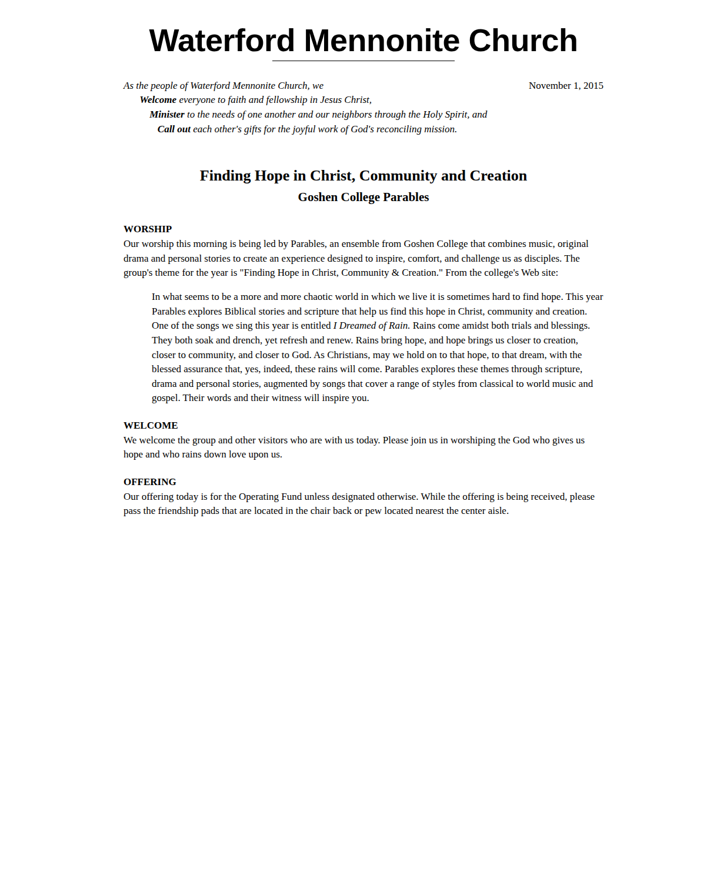Waterford Mennonite Church
November 1, 2015
As the people of Waterford Mennonite Church, we
Welcome everyone to faith and fellowship in Jesus Christ,
Minister to the needs of one another and our neighbors through the Holy Spirit, and
Call out each other's gifts for the joyful work of God's reconciling mission.
Finding Hope in Christ, Community and Creation
Goshen College Parables
Worship
Our worship this morning is being led by Parables, an ensemble from Goshen College that combines music, original drama and personal stories to create an experience designed to inspire, comfort, and challenge us as disciples. The group's theme for the year is "Finding Hope in Christ, Community & Creation." From the college's Web site:
In what seems to be a more and more chaotic world in which we live it is sometimes hard to find hope. This year Parables explores Biblical stories and scripture that help us find this hope in Christ, community and creation. One of the songs we sing this year is entitled I Dreamed of Rain. Rains come amidst both trials and blessings. They both soak and drench, yet refresh and renew. Rains bring hope, and hope brings us closer to creation, closer to community, and closer to God. As Christians, may we hold on to that hope, to that dream, with the blessed assurance that, yes, indeed, these rains will come. Parables explores these themes through scripture, drama and personal stories, augmented by songs that cover a range of styles from classical to world music and gospel. Their words and their witness will inspire you.
Welcome
We welcome the group and other visitors who are with us today. Please join us in worshiping the God who gives us hope and who rains down love upon us.
Offering
Our offering today is for the Operating Fund unless designated otherwise. While the offering is being received, please pass the friendship pads that are located in the chair back or pew located nearest the center aisle.